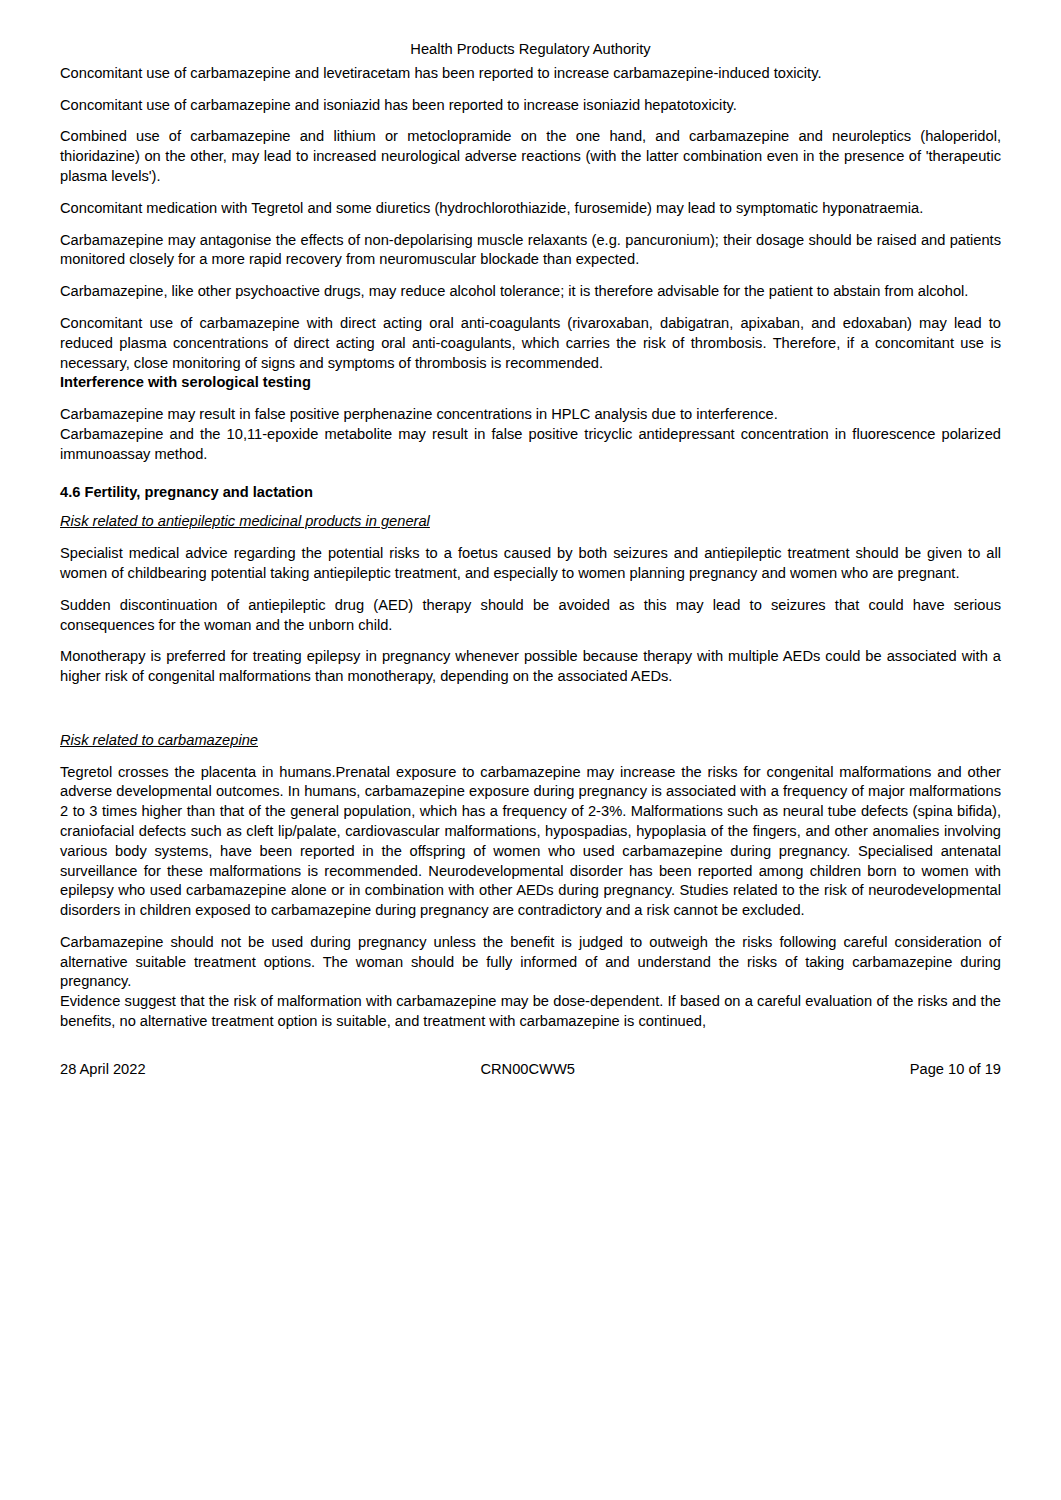Health Products Regulatory Authority
Concomitant use of carbamazepine and levetiracetam has been reported to increase carbamazepine-induced toxicity.
Concomitant use of carbamazepine and isoniazid has been reported to increase isoniazid hepatotoxicity.
Combined use of carbamazepine and lithium or metoclopramide on the one hand, and carbamazepine and neuroleptics (haloperidol, thioridazine) on the other, may lead to increased neurological adverse reactions (with the latter combination even in the presence of 'therapeutic plasma levels').
Concomitant medication with Tegretol and some diuretics (hydrochlorothiazide, furosemide) may lead to symptomatic hyponatraemia.
Carbamazepine may antagonise the effects of non-depolarising muscle relaxants (e.g. pancuronium); their dosage should be raised and patients monitored closely for a more rapid recovery from neuromuscular blockade than expected.
Carbamazepine, like other psychoactive drugs, may reduce alcohol tolerance; it is therefore advisable for the patient to abstain from alcohol.
Concomitant use of carbamazepine with direct acting oral anti-coagulants (rivaroxaban, dabigatran, apixaban, and edoxaban) may lead to reduced plasma concentrations of direct acting oral anti-coagulants, which carries the risk of thrombosis. Therefore, if a concomitant use is necessary, close monitoring of signs and symptoms of thrombosis is recommended.
Interference with serological testing
Carbamazepine may result in false positive perphenazine concentrations in HPLC analysis due to interference.
Carbamazepine and the 10,11-epoxide metabolite may result in false positive tricyclic antidepressant concentration in fluorescence polarized immunoassay method.
4.6 Fertility, pregnancy and lactation
Risk related to antiepileptic medicinal products in general
Specialist medical advice regarding the potential risks to a foetus caused by both seizures and antiepileptic treatment should be given to all women of childbearing potential taking antiepileptic treatment, and especially to women planning pregnancy and women who are pregnant.
Sudden discontinuation of antiepileptic drug (AED) therapy should be avoided as this may lead to seizures that could have serious consequences for the woman and the unborn child.
Monotherapy is preferred for treating epilepsy in pregnancy whenever possible because therapy with multiple AEDs could be associated with a higher risk of congenital malformations than monotherapy, depending on the associated AEDs.
Risk related to carbamazepine
Tegretol crosses the placenta in humans.Prenatal exposure to carbamazepine may increase the risks for congenital malformations and other adverse developmental outcomes. In humans, carbamazepine exposure during pregnancy is associated with a frequency of major malformations 2 to 3 times higher than that of the general population, which has a frequency of 2-3%. Malformations such as neural tube defects (spina bifida), craniofacial defects such as cleft lip/palate, cardiovascular malformations, hypospadias, hypoplasia of the fingers, and other anomalies involving various body systems, have been reported in the offspring of women who used carbamazepine during pregnancy. Specialised antenatal surveillance for these malformations is recommended. Neurodevelopmental disorder has been reported among children born to women with epilepsy who used carbamazepine alone or in combination with other AEDs during pregnancy. Studies related to the risk of neurodevelopmental disorders in children exposed to carbamazepine during pregnancy are contradictory and a risk cannot be excluded.
Carbamazepine should not be used during pregnancy unless the benefit is judged to outweigh the risks following careful consideration of alternative suitable treatment options. The woman should be fully informed of and understand the risks of taking carbamazepine during pregnancy.
Evidence suggest that the risk of malformation with carbamazepine may be dose-dependent. If based on a careful evaluation of the risks and the benefits, no alternative treatment option is suitable, and treatment with carbamazepine is continued,
28 April 2022 CRN00CWW5 Page 10 of 19